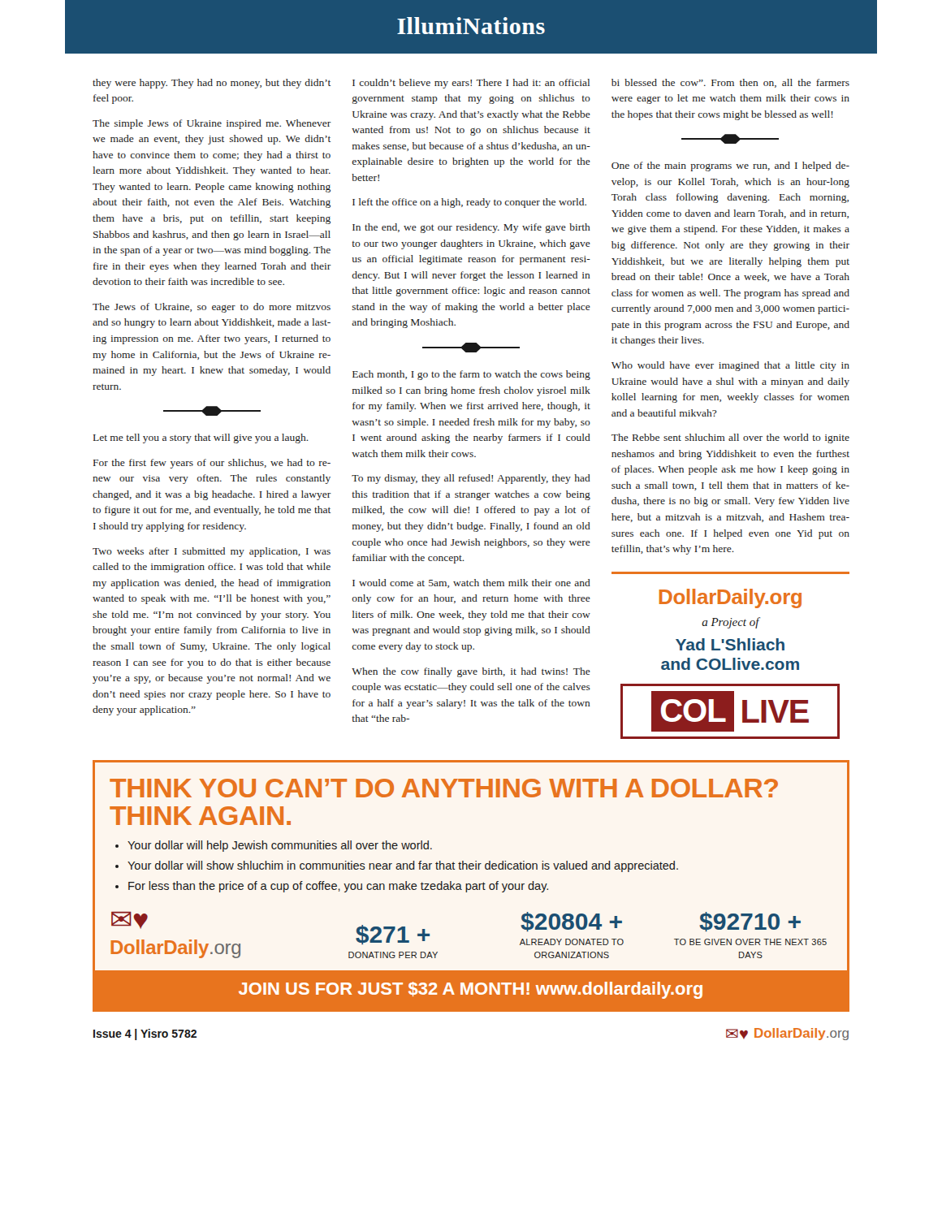IllumiNations
they were happy. They had no money, but they didn’t feel poor.
The simple Jews of Ukraine inspired me. Whenever we made an event, they just showed up. We didn’t have to convince them to come; they had a thirst to learn more about Yiddishkeit. They wanted to hear. They wanted to learn. People came knowing nothing about their faith, not even the Alef Beis. Watching them have a bris, put on tefillin, start keeping Shabbos and kashrus, and then go learn in Israel—all in the span of a year or two—was mind boggling. The fire in their eyes when they learned Torah and their devotion to their faith was incredible to see.
The Jews of Ukraine, so eager to do more mitzvos and so hungry to learn about Yiddishkeit, made a lasting impression on me. After two years, I returned to my home in California, but the Jews of Ukraine remained in my heart. I knew that someday, I would return.
Let me tell you a story that will give you a laugh.
For the first few years of our shlichus, we had to renew our visa very often. The rules constantly changed, and it was a big headache. I hired a lawyer to figure it out for me, and eventually, he told me that I should try applying for residency.
Two weeks after I submitted my application, I was called to the immigration office. I was told that while my application was denied, the head of immigration wanted to speak with me. “I’ll be honest with you,” she told me. “I’m not convinced by your story. You brought your entire family from California to live in the small town of Sumy, Ukraine. The only logical reason I can see for you to do that is either because you’re a spy, or because you’re not normal! And we don’t need spies nor crazy people here. So I have to deny your application.”
I couldn’t believe my ears! There I had it: an official government stamp that my going on shlichus to Ukraine was crazy. And that’s exactly what the Rebbe wanted from us! Not to go on shlichus because it makes sense, but because of a shtus d’kedusha, an unexplainable desire to brighten up the world for the better!
I left the office on a high, ready to conquer the world.
In the end, we got our residency. My wife gave birth to our two younger daughters in Ukraine, which gave us an official legitimate reason for permanent residency. But I will never forget the lesson I learned in that little government office: logic and reason cannot stand in the way of making the world a better place and bringing Moshiach.
Each month, I go to the farm to watch the cows being milked so I can bring home fresh cholov yisroel milk for my family. When we first arrived here, though, it wasn’t so simple. I needed fresh milk for my baby, so I went around asking the nearby farmers if I could watch them milk their cows.
To my dismay, they all refused! Apparently, they had this tradition that if a stranger watches a cow being milked, the cow will die! I offered to pay a lot of money, but they didn’t budge. Finally, I found an old couple who once had Jewish neighbors, so they were familiar with the concept.
I would come at 5am, watch them milk their one and only cow for an hour, and return home with three liters of milk. One week, they told me that their cow was pregnant and would stop giving milk, so I should come every day to stock up.
When the cow finally gave birth, it had twins! The couple was ecstatic—they could sell one of the calves for a half a year’s salary! It was the talk of the town that “the rab-
bi blessed the cow”. From then on, all the farmers were eager to let me watch them milk their cows in the hopes that their cows might be blessed as well!
One of the main programs we run, and I helped develop, is our Kollel Torah, which is an hour-long Torah class following davening. Each morning, Yidden come to daven and learn Torah, and in return, we give them a stipend. For these Yidden, it makes a big difference. Not only are they growing in their Yiddishkeit, but we are literally helping them put bread on their table! Once a week, we have a Torah class for women as well. The program has spread and currently around 7,000 men and 3,000 women participate in this program across the FSU and Europe, and it changes their lives.
Who would have ever imagined that a little city in Ukraine would have a shul with a minyan and daily kollel learning for men, weekly classes for women and a beautiful mikvah?
The Rebbe sent shluchim all over the world to ignite neshamos and bring Yiddishkeit to even the furthest of places. When people ask me how I keep going in such a small town, I tell them that in matters of kedusha, there is no big or small. Very few Yidden live here, but a mitzvah is a mitzvah, and Hashem treasures each one. If I helped even one Yid put on tefillin, that’s why I’m here.
DollarDaily.org
a Project of
Yad L'Shliach
and COLlive.com
COL LIVE
Think you can’t do anything with a dollar? Think again.
Your dollar will help Jewish communities all over the world.
Your dollar will show shluchim in communities near and far that their dedication is valued and appreciated.
For less than the price of a cup of coffee, you can make tzedaka part of your day.
✉♥
DollarDaily.org
$271 +
Donating per day
$20804 +
Already donated to organizations
$92710 +
To be given over the next 365 days
JOIN US FOR JUST $32 A MONTH! www.dollardaily.org
Issue 4 | Yisro 5782
✉♥ DollarDaily.org